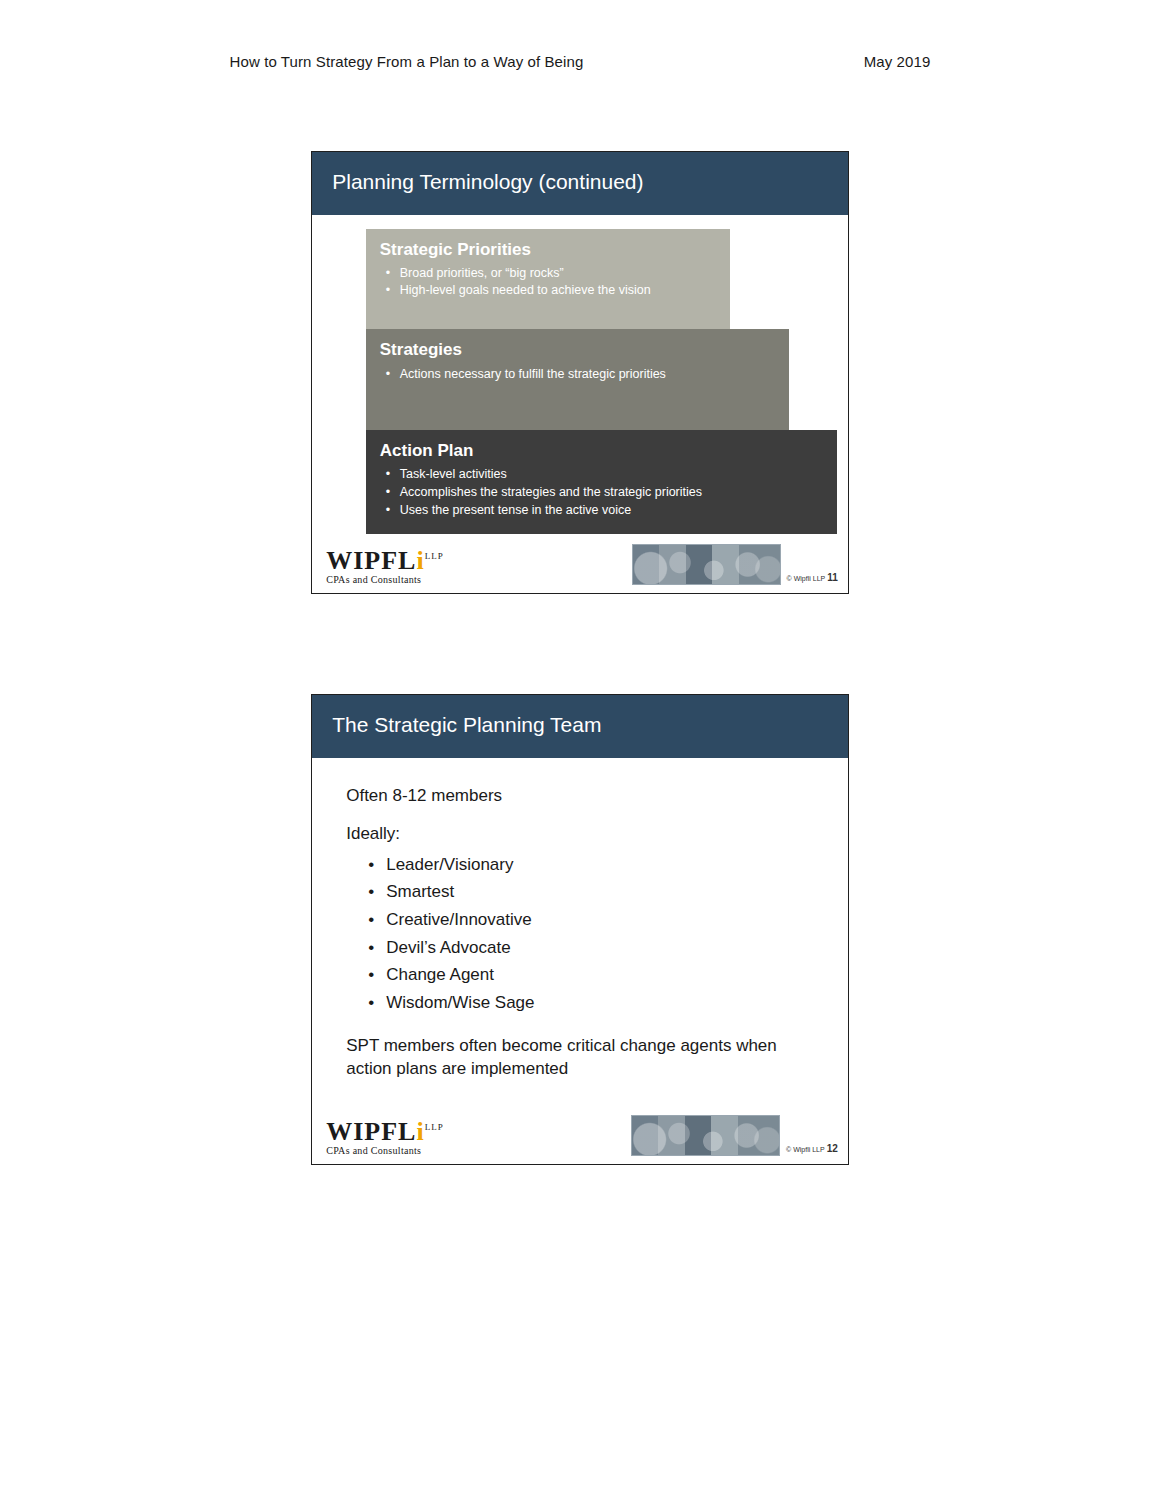How to Turn Strategy From a Plan to a Way of Being
May 2019
Planning Terminology (continued)
Strategic Priorities
Broad priorities, or “big rocks”
High-level goals needed to achieve the vision
Strategies
Actions necessary to fulfill the strategic priorities
Action Plan
Task-level activities
Accomplishes the strategies and the strategic priorities
Uses the present tense in the active voice
WIPFLiLLP
CPAs and Consultants
© Wipfli LLP 11
The Strategic Planning Team
Often 8-12 members
Ideally:
Leader/Visionary
Smartest
Creative/Innovative
Devil’s Advocate
Change Agent
Wisdom/Wise Sage
SPT members often become critical change agents when action plans are implemented
WIPFLiLLP
CPAs and Consultants
© Wipfli LLP 12